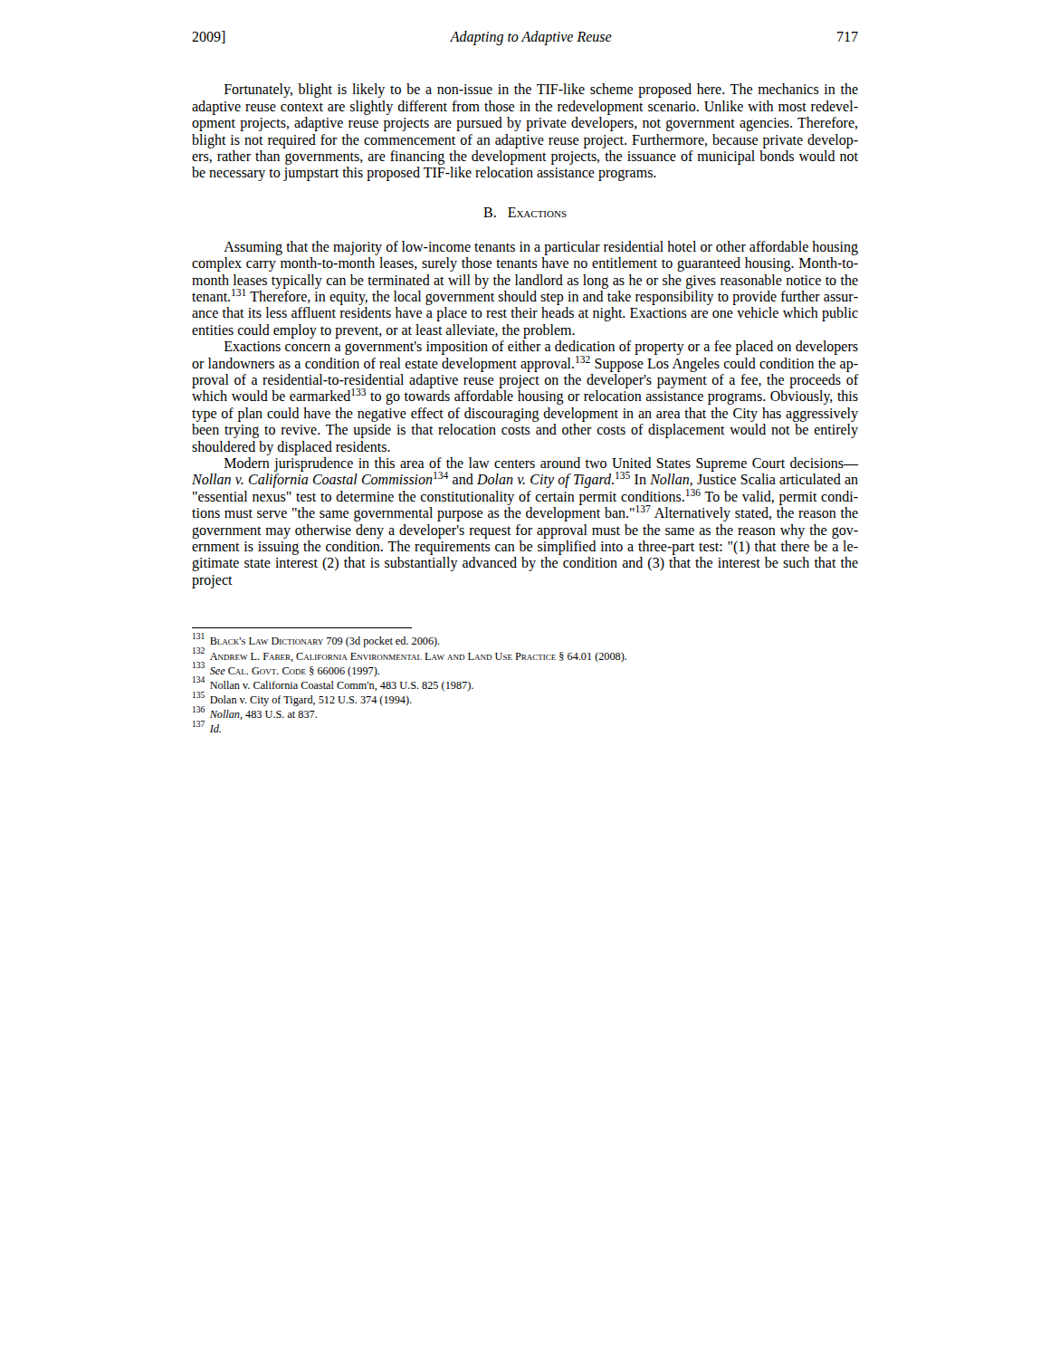2009] Adapting to Adaptive Reuse 717
Fortunately, blight is likely to be a non-issue in the TIF-like scheme proposed here. The mechanics in the adaptive reuse context are slightly different from those in the redevelopment scenario. Unlike with most redevelopment projects, adaptive reuse projects are pursued by private developers, not government agencies. Therefore, blight is not required for the commencement of an adaptive reuse project. Furthermore, because private developers, rather than governments, are financing the development projects, the issuance of municipal bonds would not be necessary to jumpstart this proposed TIF-like relocation assistance programs.
B. Exactions
Assuming that the majority of low-income tenants in a particular residential hotel or other affordable housing complex carry month-to-month leases, surely those tenants have no entitlement to guaranteed housing. Month-to-month leases typically can be terminated at will by the landlord as long as he or she gives reasonable notice to the tenant.131 Therefore, in equity, the local government should step in and take responsibility to provide further assurance that its less affluent residents have a place to rest their heads at night. Exactions are one vehicle which public entities could employ to prevent, or at least alleviate, the problem.
Exactions concern a government's imposition of either a dedication of property or a fee placed on developers or landowners as a condition of real estate development approval.132 Suppose Los Angeles could condition the approval of a residential-to-residential adaptive reuse project on the developer's payment of a fee, the proceeds of which would be earmarked133 to go towards affordable housing or relocation assistance programs. Obviously, this type of plan could have the negative effect of discouraging development in an area that the City has aggressively been trying to revive. The upside is that relocation costs and other costs of displacement would not be entirely shouldered by displaced residents.
Modern jurisprudence in this area of the law centers around two United States Supreme Court decisions—Nollan v. California Coastal Commission134 and Dolan v. City of Tigard.135 In Nollan, Justice Scalia articulated an "essential nexus" test to determine the constitutionality of certain permit conditions.136 To be valid, permit conditions must serve "the same governmental purpose as the development ban."137 Alternatively stated, the reason the government may otherwise deny a developer's request for approval must be the same as the reason why the government is issuing the condition. The requirements can be simplified into a three-part test: "(1) that there be a legitimate state interest (2) that is substantially advanced by the condition and (3) that the interest be such that the project
131 Black's Law Dictionary 709 (3d pocket ed. 2006).
132 Andrew L. Faber, California Environmental Law and Land Use Practice § 64.01 (2008).
133 See Cal. Govt. Code § 66006 (1997).
134 Nollan v. California Coastal Comm'n, 483 U.S. 825 (1987).
135 Dolan v. City of Tigard, 512 U.S. 374 (1994).
136 Nollan, 483 U.S. at 837.
137 Id.